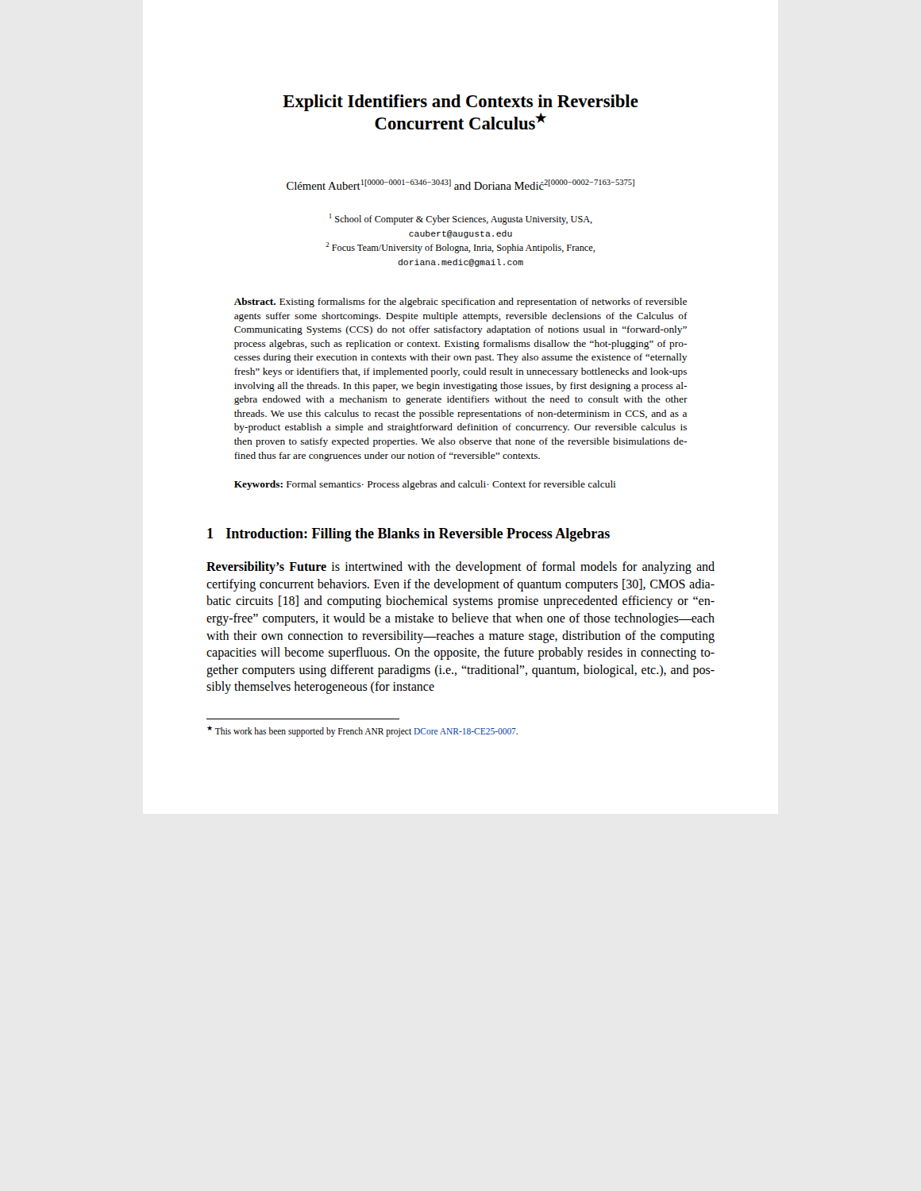Explicit Identifiers and Contexts in Reversible
Concurrent Calculus★
Clément Aubert1[0000−0001−6346−3043] and Doriana Medić2[0000−0002−7163−5375]
1 School of Computer & Cyber Sciences, Augusta University, USA,
caubert@augusta.edu
2 Focus Team/University of Bologna, Inria, Sophia Antipolis, France,
doriana.medic@gmail.com
Abstract. Existing formalisms for the algebraic specification and representation of networks of reversible agents suffer some shortcomings. Despite multiple attempts, reversible declensions of the Calculus of Communicating Systems (CCS) do not offer satisfactory adaptation of notions usual in “forward-only” process algebras, such as replication or context. Existing formalisms disallow the “hot-plugging” of processes during their execution in contexts with their own past. They also assume the existence of “eternally fresh” keys or identifiers that, if implemented poorly, could result in unnecessary bottlenecks and look-ups involving all the threads. In this paper, we begin investigating those issues, by first designing a process algebra endowed with a mechanism to generate identifiers without the need to consult with the other threads. We use this calculus to recast the possible representations of non-determinism in CCS, and as a by-product establish a simple and straightforward definition of concurrency. Our reversible calculus is then proven to satisfy expected properties. We also observe that none of the reversible bisimulations defined thus far are congruences under our notion of “reversible” contexts.
Keywords: Formal semantics· Process algebras and calculi· Context for reversible calculi
1 Introduction: Filling the Blanks in Reversible Process Algebras
Reversibility’s Future is intertwined with the development of formal models for analyzing and certifying concurrent behaviors. Even if the development of quantum computers [30], CMOS adiabatic circuits [18] and computing biochemical systems promise unprecedented efficiency or “energy-free” computers, it would be a mistake to believe that when one of those technologies—each with their own connection to reversibility—reaches a mature stage, distribution of the computing capacities will become superfluous. On the opposite, the future probably resides in connecting together computers using different paradigms (i.e., “traditional”, quantum, biological, etc.), and possibly themselves heterogeneous (for instance
★ This work has been supported by French ANR project DCore ANR-18-CE25-0007.